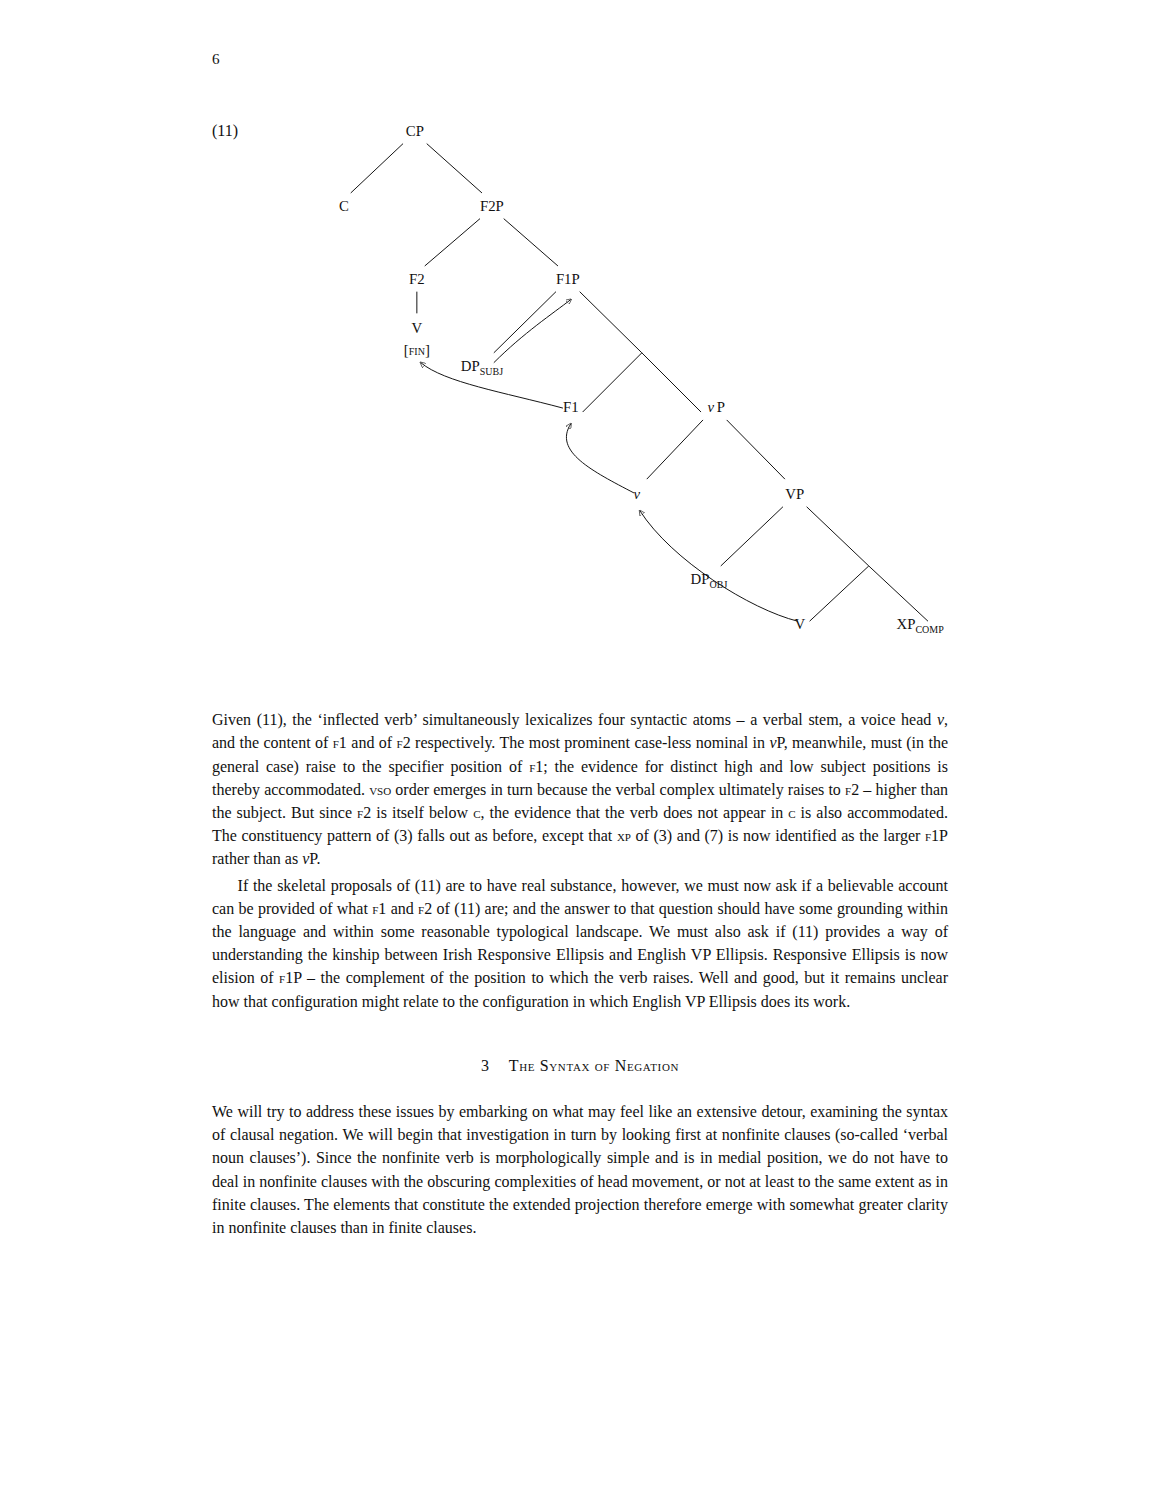6
(11)
CP C F2P F2 F1P V [fin] DPsubj F1 v P v VP DPobj V XPcomp
Given (11), the ‘inflected verb’ simultaneously lexicalizes four syntactic atoms – a verbal stem, a voice head v, and the content of f1 and of f2 respectively. The most prominent case-less nominal in v P, meanwhile, must (in the general case) raise to the specifier position of f1; the evidence for distinct high and low subject positions is thereby accommodated. vso order emerges in turn because the verbal complex ultimately raises to f2 – higher than the subject. But since f2 is itself below c, the evidence that the verb does not appear in c is also accommodated. The constituency pattern of (3) falls out as before, except that xp of (3) and (7) is now identified as the larger f1P rather than as v P.
If the skeletal proposals of (11) are to have real substance, however, we must now ask if a believable account can be provided of what f1 and f2 of (11) are; and the answer to that question should have some grounding within the language and within some reasonable typological landscape. We must also ask if (11) provides a way of understanding the kinship between Irish Responsive Ellipsis and English VP Ellipsis. Responsive Ellipsis is now elision of f1P – the complement of the position to which the verb raises. Well and good, but it remains unclear how that configuration might relate to the configuration in which English VP Ellipsis does its work.
3 The Syntax of Negation
We will try to address these issues by embarking on what may feel like an extensive detour, examining the syntax of clausal negation. We will begin that investigation in turn by looking first at nonfinite clauses (so-called ‘verbal noun clauses’). Since the nonfinite verb is morphologically simple and is in medial position, we do not have to deal in nonfinite clauses with the obscuring complexities of head movement, or not at least to the same extent as in finite clauses. The elements that constitute the extended projection therefore emerge with somewhat greater clarity in nonfinite clauses than in finite clauses.